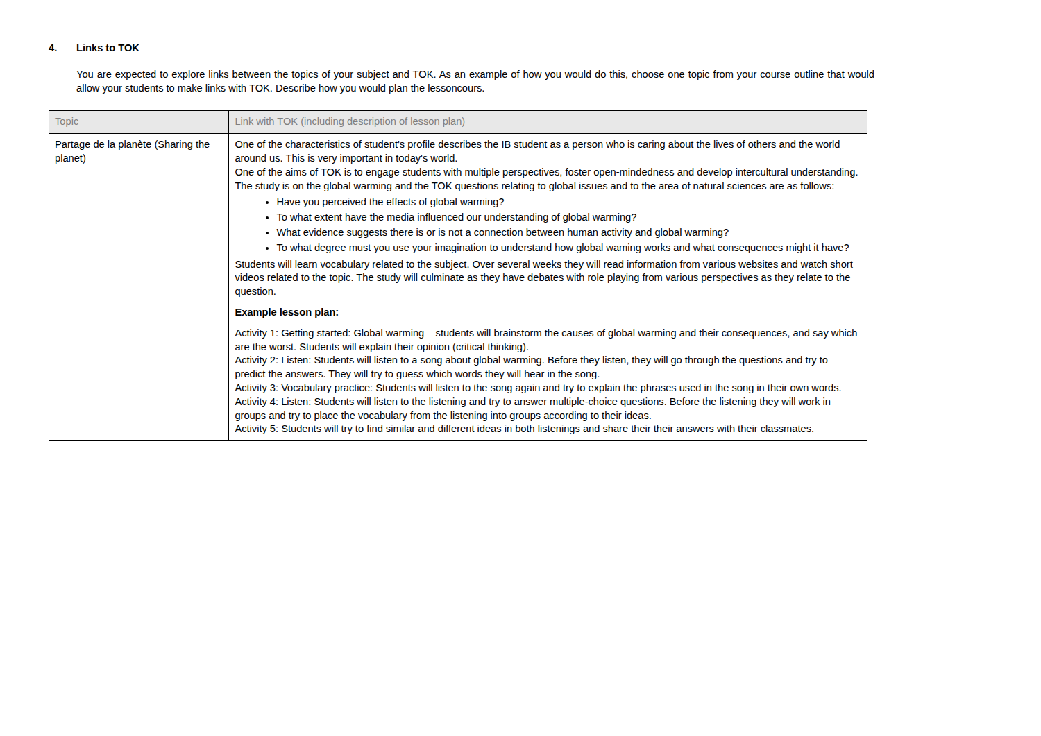4. Links to TOK
You are expected to explore links between the topics of your subject and TOK. As an example of how you would do this, choose one topic from your course outline that would allow your students to make links with TOK. Describe how you would plan the lessoncours.
| Topic | Link with TOK (including description of lesson plan) |
| --- | --- |
| Partage de la planète (Sharing the planet) | One of the characteristics of student's profile describes the IB student as a person who is caring about the lives of others and the world around us. This is very important in today's world. One of the aims of TOK is to engage students with multiple perspectives, foster open-mindedness and develop intercultural understanding. The study is on the global warming and the TOK questions relating to global issues and to the area of natural sciences are as follows: Have you perceived the effects of global warming? To what extent have the media influenced our understanding of global warming? What evidence suggests there is or is not a connection between human activity and global warming? To what degree must you use your imagination to understand how global waming works and what consequences might it have? Students will learn vocabulary related to the subject. Over several weeks they will read information from various websites and watch short videos related to the topic. The study will culminate as they have debates with role playing from various perspectives as they relate to the question. Example lesson plan: Activity 1: Getting started: Global warming – students will brainstorm the causes of global warming and their consequences, and say which are the worst. Students will explain their opinion (critical thinking). Activity 2: Listen: Students will listen to a song about global warming. Before they listen, they will go through the questions and try to predict the answers. They will try to guess which words they will hear in the song. Activity 3: Vocabulary practice: Students will listen to the song again and try to explain the phrases used in the song in their own words. Activity 4: Listen: Students will listen to the listening and try to answer multiple-choice questions. Before the listening they will work in groups and try to place the vocabulary from the listening into groups according to their ideas. Activity 5: Students will try to find similar and different ideas in both listenings and share their their answers with their classmates. |